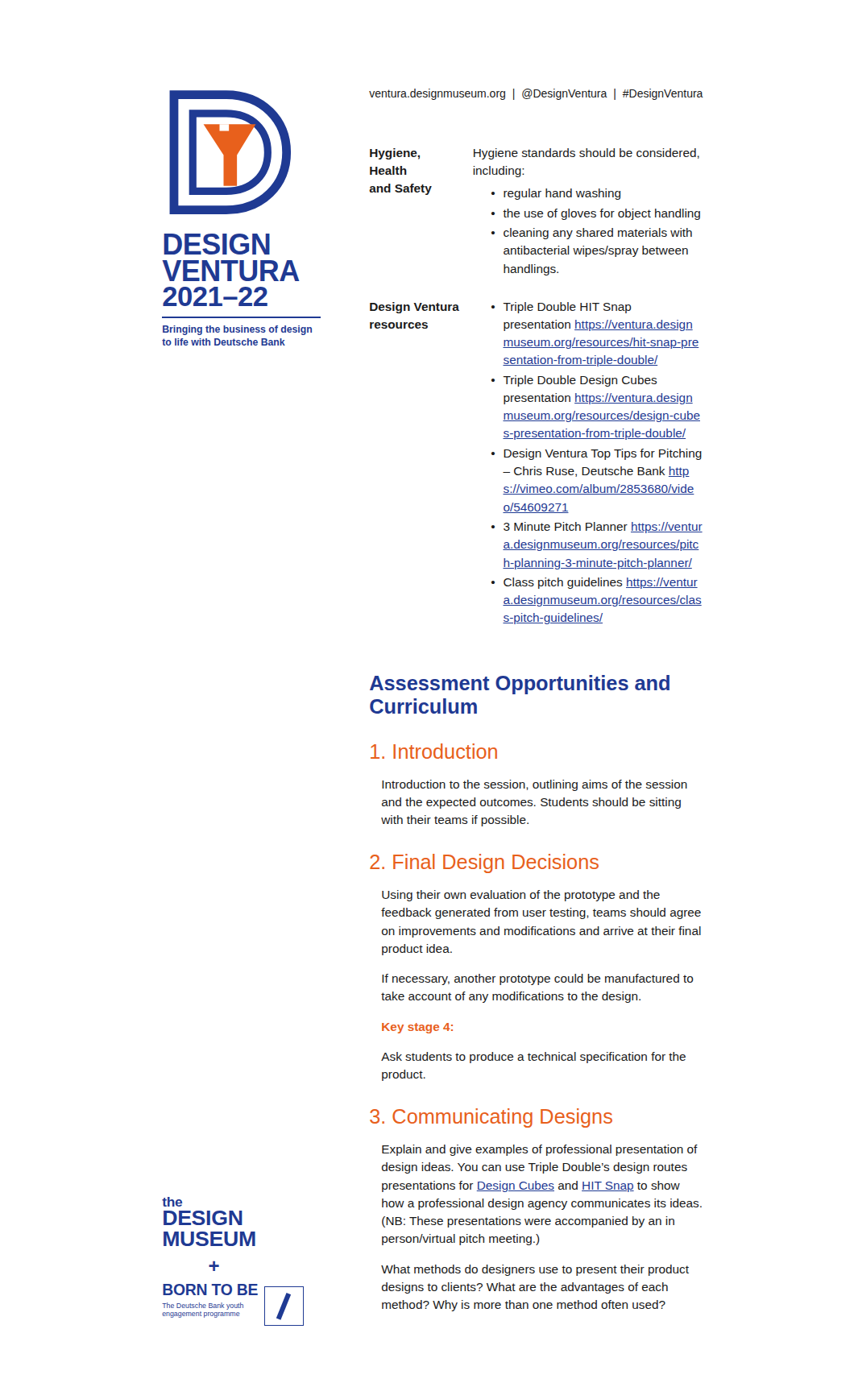DESIGN
VENTURA 2021–22
Bringing the business of design
to life with Deutsche Bank
the DESIGN
MUSEUM
+
BORN TO BE
The Deutsche Bank youth
engagement programme
ventura.designmuseum.org | @DesignVentura | #DesignVentura
| Hygiene, Health and Safety | Hygiene standards should be considered, including: regular hand washing the use of gloves for object handling cleaning any shared materials with antibacterial wipes/spray between handlings. |
| Design Ventura resources | Triple Double HIT Snap presentation https://ventura.designmuseum.org/resources/hit-snap-presentation-from-triple-double/ Triple Double Design Cubes presentation https://ventura.designmuseum.org/resources/design-cubes-presentation-from-triple-double/ Design Ventura Top Tips for Pitching – Chris Ruse, Deutsche Bank https://vimeo.com/album/2853680/video/54609271 3 Minute Pitch Planner https://ventura.designmuseum.org/resources/pitch-planning-3-minute-pitch-planner/ Class pitch guidelines https://ventura.designmuseum.org/resources/class-pitch-guidelines/ |
Assessment Opportunities and Curriculum
1. Introduction
Introduction to the session, outlining aims of the session and the expected outcomes. Students should be sitting with their teams if possible.
2. Final Design Decisions
Using their own evaluation of the prototype and the feedback generated from user testing, teams should agree on improvements and modifications and arrive at their final product idea.
If necessary, another prototype could be manufactured to take account of any modifications to the design.
Key stage 4:
Ask students to produce a technical specification for the product.
3. Communicating Designs
Explain and give examples of professional presentation of design ideas. You can use Triple Double’s design routes presentations for Design Cubes and HIT Snap to show how a professional design agency communicates its ideas. (NB: These presentations were accompanied by an in person/virtual pitch meeting.)
What methods do designers use to present their product designs to clients? What are the advantages of each method? Why is more than one method often used?